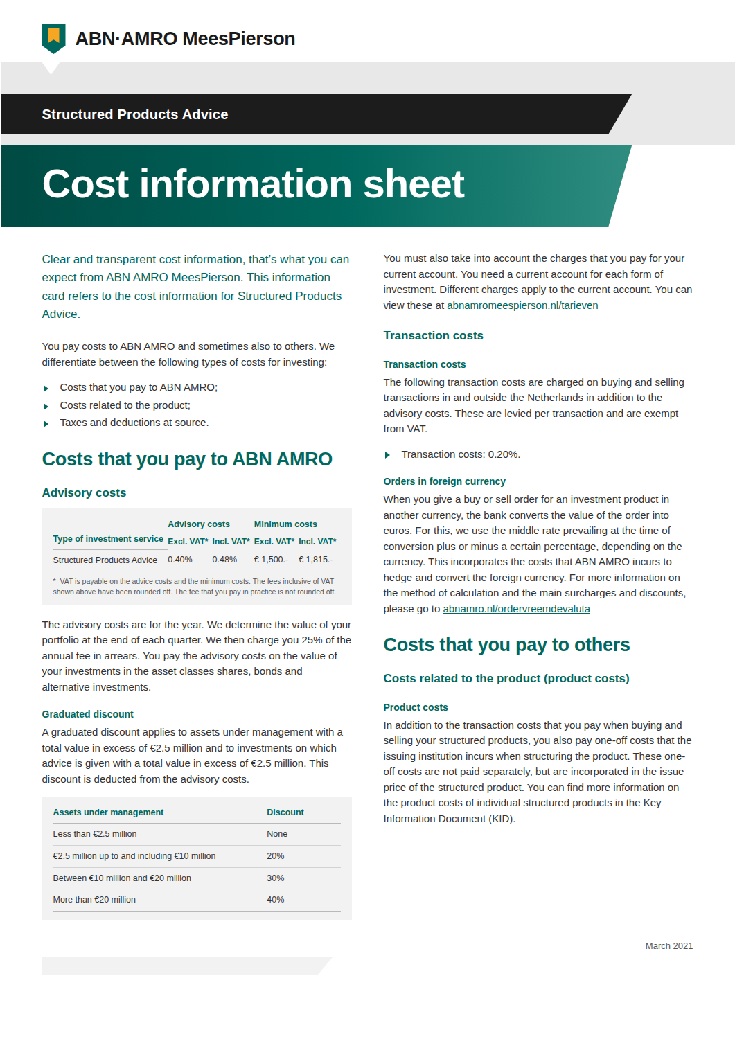ABN·AMRO MeesPierson
Structured Products Advice
Cost information sheet
Clear and transparent cost information, that’s what you can expect from ABN AMRO MeesPierson. This information card refers to the cost information for Structured Products Advice.
You pay costs to ABN AMRO and sometimes also to others. We differentiate between the following types of costs for investing:
Costs that you pay to ABN AMRO;
Costs related to the product;
Taxes and deductions at source.
Costs that you pay to ABN AMRO
Advisory costs
| Type of investment service | Advisory costs | Minimum costs |
| --- | --- | --- |
| Excl. VAT* | Incl. VAT* | Excl. VAT* | Incl. VAT* |
| Structured Products Advice | 0.40% | 0.48% | € 1,500.- | € 1,815.- |
*VAT is payable on the advice costs and the minimum costs. The fees inclusive of VAT shown above have been rounded off. The fee that you pay in practice is not rounded off.
The advisory costs are for the year. We determine the value of your portfolio at the end of each quarter. We then charge you 25% of the annual fee in arrears. You pay the advisory costs on the value of your investments in the asset classes shares, bonds and alternative investments.
Graduated discount
A graduated discount applies to assets under management with a total value in excess of €2.5 million and to investments on which advice is given with a total value in excess of €2.5 million. This discount is deducted from the advisory costs.
| Assets under management | Discount |
| --- | --- |
| Less than €2.5 million | None |
| €2.5 million up to and including €10 million | 20% |
| Between €10 million and €20 million | 30% |
| More than €20 million | 40% |
You must also take into account the charges that you pay for your current account. You need a current account for each form of investment. Different charges apply to the current account. You can view these at abnamromeespierson.nl/tarieven
Transaction costs
Transaction costs
The following transaction costs are charged on buying and selling transactions in and outside the Netherlands in addition to the advisory costs. These are levied per transaction and are exempt from VAT.
Transaction costs: 0.20%.
Orders in foreign currency
When you give a buy or sell order for an investment product in another currency, the bank converts the value of the order into euros. For this, we use the middle rate prevailing at the time of conversion plus or minus a certain percentage, depending on the currency. This incorporates the costs that ABN AMRO incurs to hedge and convert the foreign currency. For more information on the method of calculation and the main surcharges and discounts, please go to abnamro.nl/ordervreemdevaluta
Costs that you pay to others
Costs related to the product (product costs)
Product costs
In addition to the transaction costs that you pay when buying and selling your structured products, you also pay one-off costs that the issuing institution incurs when structuring the product. These one-off costs are not paid separately, but are incorporated in the issue price of the structured product. You can find more information on the product costs of individual structured products in the Key Information Document (KID).
March 2021